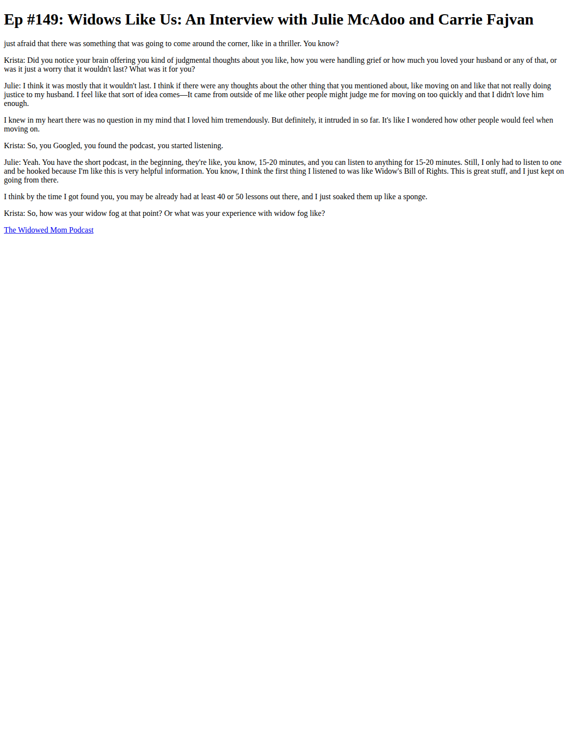Ep #149: Widows Like Us: An Interview with Julie McAdoo and Carrie Fajvan
just afraid that there was something that was going to come around the corner, like in a thriller. You know?
Krista: Did you notice your brain offering you kind of judgmental thoughts about you like, how you were handling grief or how much you loved your husband or any of that, or was it just a worry that it wouldn't last? What was it for you?
Julie: I think it was mostly that it wouldn't last. I think if there were any thoughts about the other thing that you mentioned about, like moving on and like that not really doing justice to my husband. I feel like that sort of idea comes—It came from outside of me like other people might judge me for moving on too quickly and that I didn't love him enough.
I knew in my heart there was no question in my mind that I loved him tremendously. But definitely, it intruded in so far. It's like I wondered how other people would feel when moving on.
Krista: So, you Googled, you found the podcast, you started listening.
Julie: Yeah. You have the short podcast, in the beginning, they're like, you know, 15-20 minutes, and you can listen to anything for 15-20 minutes. Still, I only had to listen to one and be hooked because I'm like this is very helpful information. You know, I think the first thing I listened to was like Widow's Bill of Rights. This is great stuff, and I just kept on going from there.
I think by the time I got found you, you may be already had at least 40 or 50 lessons out there, and I just soaked them up like a sponge.
Krista: So, how was your widow fog at that point? Or what was your experience with widow fog like?
The Widowed Mom Podcast